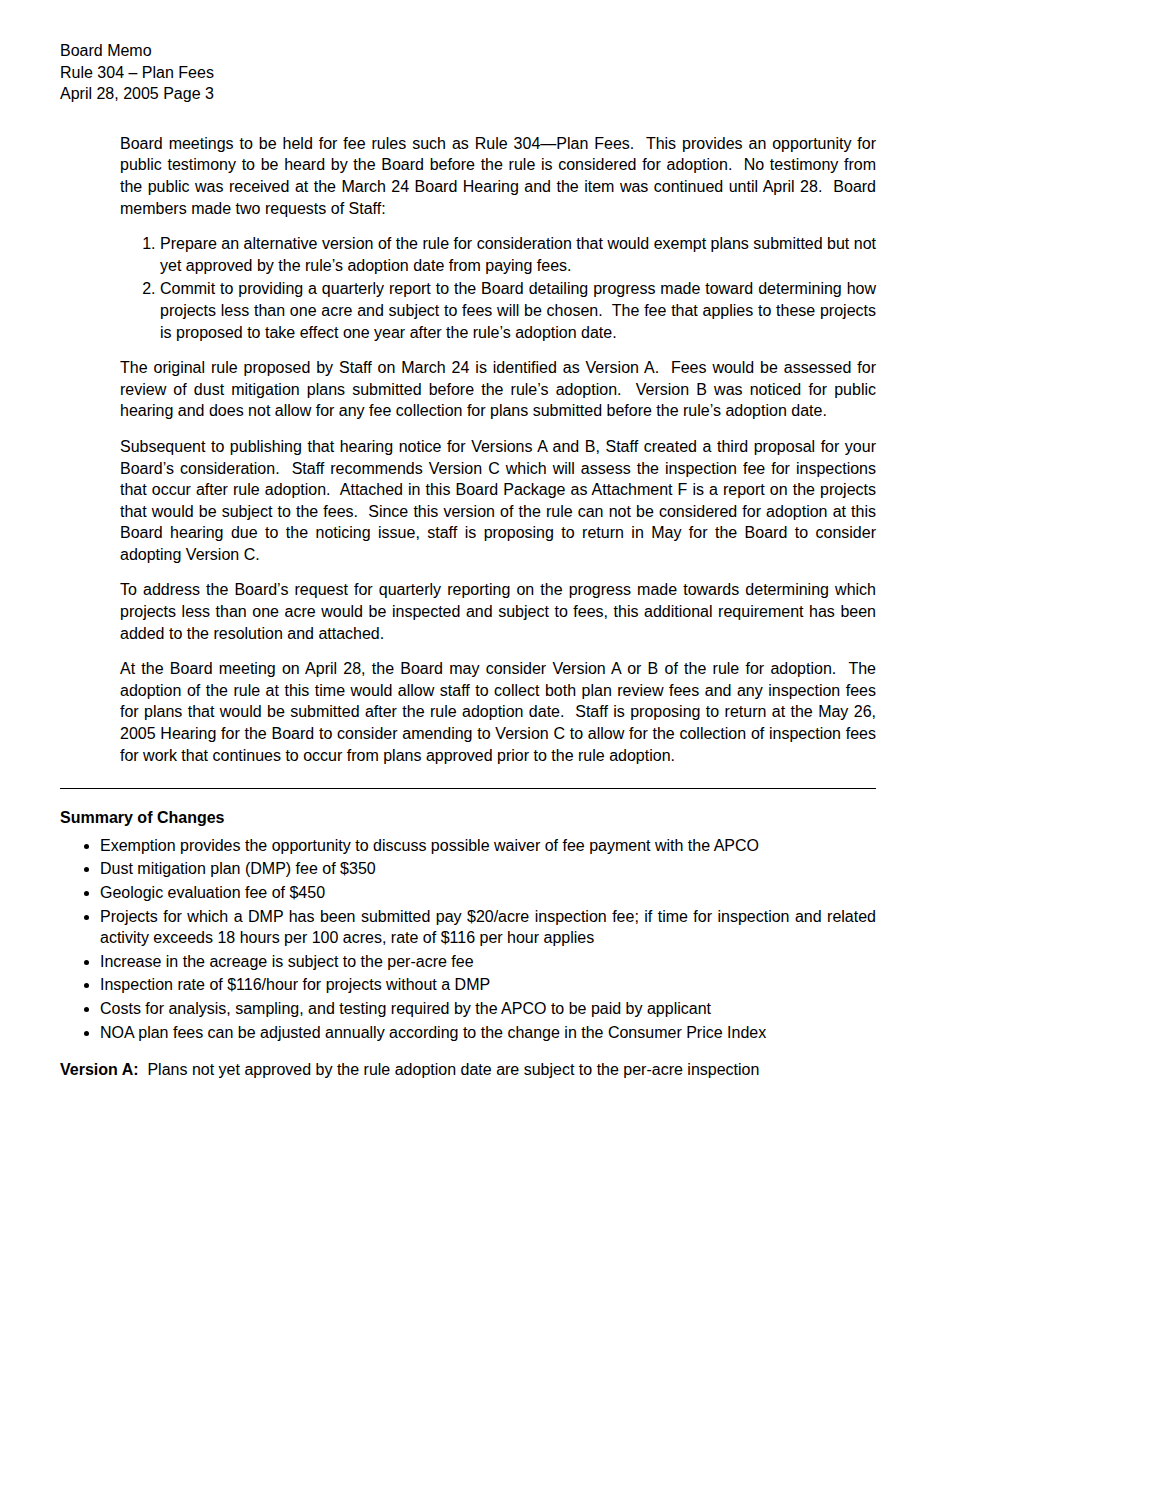Board Memo
Rule 304 – Plan Fees
April 28, 2005 Page 3
Board meetings to be held for fee rules such as Rule 304—Plan Fees. This provides an opportunity for public testimony to be heard by the Board before the rule is considered for adoption. No testimony from the public was received at the March 24 Board Hearing and the item was continued until April 28. Board members made two requests of Staff:
Prepare an alternative version of the rule for consideration that would exempt plans submitted but not yet approved by the rule’s adoption date from paying fees.
Commit to providing a quarterly report to the Board detailing progress made toward determining how projects less than one acre and subject to fees will be chosen. The fee that applies to these projects is proposed to take effect one year after the rule’s adoption date.
The original rule proposed by Staff on March 24 is identified as Version A. Fees would be assessed for review of dust mitigation plans submitted before the rule’s adoption. Version B was noticed for public hearing and does not allow for any fee collection for plans submitted before the rule’s adoption date.
Subsequent to publishing that hearing notice for Versions A and B, Staff created a third proposal for your Board’s consideration. Staff recommends Version C which will assess the inspection fee for inspections that occur after rule adoption. Attached in this Board Package as Attachment F is a report on the projects that would be subject to the fees. Since this version of the rule can not be considered for adoption at this Board hearing due to the noticing issue, staff is proposing to return in May for the Board to consider adopting Version C.
To address the Board’s request for quarterly reporting on the progress made towards determining which projects less than one acre would be inspected and subject to fees, this additional requirement has been added to the resolution and attached.
At the Board meeting on April 28, the Board may consider Version A or B of the rule for adoption. The adoption of the rule at this time would allow staff to collect both plan review fees and any inspection fees for plans that would be submitted after the rule adoption date. Staff is proposing to return at the May 26, 2005 Hearing for the Board to consider amending to Version C to allow for the collection of inspection fees for work that continues to occur from plans approved prior to the rule adoption.
Summary of Changes
Exemption provides the opportunity to discuss possible waiver of fee payment with the APCO
Dust mitigation plan (DMP) fee of $350
Geologic evaluation fee of $450
Projects for which a DMP has been submitted pay $20/acre inspection fee; if time for inspection and related activity exceeds 18 hours per 100 acres, rate of $116 per hour applies
Increase in the acreage is subject to the per-acre fee
Inspection rate of $116/hour for projects without a DMP
Costs for analysis, sampling, and testing required by the APCO to be paid by applicant
NOA plan fees can be adjusted annually according to the change in the Consumer Price Index
Version A: Plans not yet approved by the rule adoption date are subject to the per-acre inspection